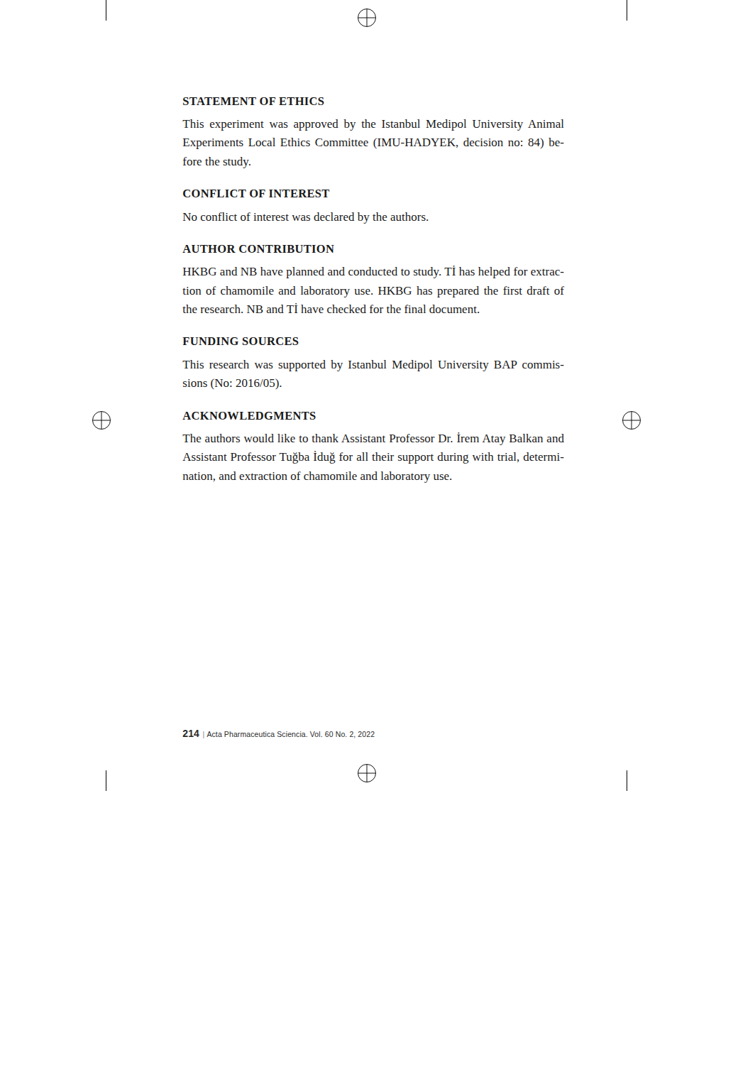Statement of Ethics
This experiment was approved by the Istanbul Medipol University Animal Experiments Local Ethics Committee (IMU-HADYEK, decision no: 84) before the study.
Conflict of Interest
No conflict of interest was declared by the authors.
Author Contribution
HKBG and NB have planned and conducted to study. Tİ has helped for extraction of chamomile and laboratory use. HKBG has prepared the first draft of the research. NB and Tİ have checked for the final document.
Funding Sources
This research was supported by Istanbul Medipol University BAP commissions (No: 2016/05).
Acknowledgments
The authors would like to thank Assistant Professor Dr. İrem Atay Balkan and Assistant Professor Tuğba İduğ for all their support during with trial, determination, and extraction of chamomile and laboratory use.
214|Acta Pharmaceutica Sciencia. Vol. 60 No. 2, 2022